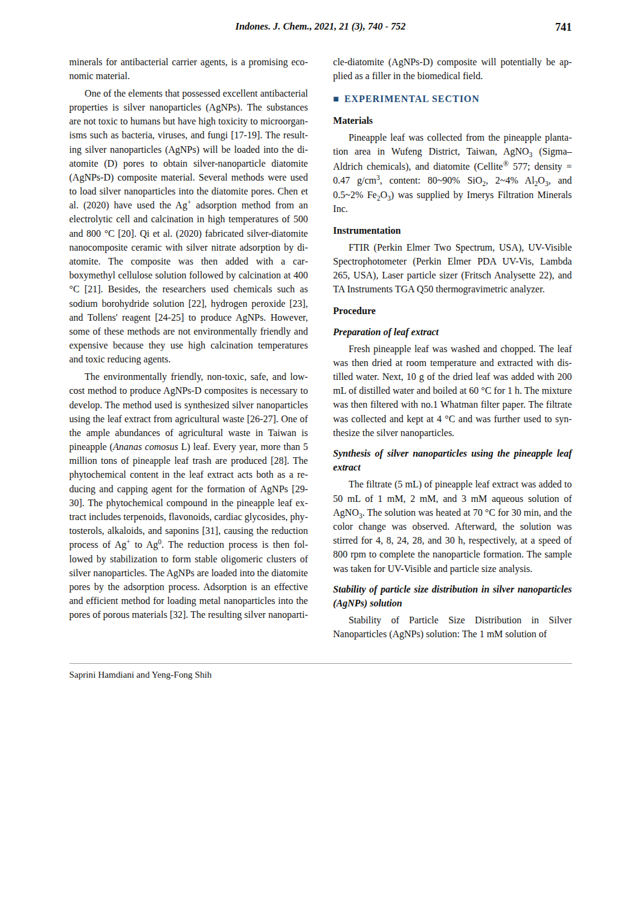Indones. J. Chem., 2021, 21 (3), 740 - 752 741
minerals for antibacterial carrier agents, is a promising economic material.
One of the elements that possessed excellent antibacterial properties is silver nanoparticles (AgNPs). The substances are not toxic to humans but have high toxicity to microorganisms such as bacteria, viruses, and fungi [17-19]. The resulting silver nanoparticles (AgNPs) will be loaded into the diatomite (D) pores to obtain silver-nanoparticle diatomite (AgNPs-D) composite material. Several methods were used to load silver nanoparticles into the diatomite pores. Chen et al. (2020) have used the Ag+ adsorption method from an electrolytic cell and calcination in high temperatures of 500 and 800 °C [20]. Qi et al. (2020) fabricated silver-diatomite nanocomposite ceramic with silver nitrate adsorption by diatomite. The composite was then added with a carboxymethyl cellulose solution followed by calcination at 400 °C [21]. Besides, the researchers used chemicals such as sodium borohydride solution [22], hydrogen peroxide [23], and Tollens' reagent [24-25] to produce AgNPs. However, some of these methods are not environmentally friendly and expensive because they use high calcination temperatures and toxic reducing agents.
The environmentally friendly, non-toxic, safe, and low-cost method to produce AgNPs-D composites is necessary to develop. The method used is synthesized silver nanoparticles using the leaf extract from agricultural waste [26-27]. One of the ample abundances of agricultural waste in Taiwan is pineapple (Ananas comosus L) leaf. Every year, more than 5 million tons of pineapple leaf trash are produced [28]. The phytochemical content in the leaf extract acts both as a reducing and capping agent for the formation of AgNPs [29-30]. The phytochemical compound in the pineapple leaf extract includes terpenoids, flavonoids, cardiac glycosides, phytosterols, alkaloids, and saponins [31], causing the reduction process of Ag+ to Ag0. The reduction process is then followed by stabilization to form stable oligomeric clusters of silver nanoparticles. The AgNPs are loaded into the diatomite pores by the adsorption process. Adsorption is an effective and efficient method for loading metal nanoparticles into the pores of porous materials [32]. The resulting silver nanoparticle-diatomite (AgNPs-D) composite will potentially be applied as a filler in the biomedical field.
■EXPERIMENTAL SECTION
Materials
Pineapple leaf was collected from the pineapple plantation area in Wufeng District, Taiwan, AgNO3 (Sigma–Aldrich chemicals), and diatomite (Cellite® 577; density = 0.47 g/cm3, content: 80~90% SiO2, 2~4% Al2O3, and 0.5~2% Fe2O3) was supplied by Imerys Filtration Minerals Inc.
Instrumentation
FTIR (Perkin Elmer Two Spectrum, USA), UV-Visible Spectrophotometer (Perkin Elmer PDA UV-Vis, Lambda 265, USA), Laser particle sizer (Fritsch Analysette 22), and TA Instruments TGA Q50 thermogravimetric analyzer.
Procedure
Preparation of leaf extract
Fresh pineapple leaf was washed and chopped. The leaf was then dried at room temperature and extracted with distilled water. Next, 10 g of the dried leaf was added with 200 mL of distilled water and boiled at 60 °C for 1 h. The mixture was then filtered with no.1 Whatman filter paper. The filtrate was collected and kept at 4 °C and was further used to synthesize the silver nanoparticles.
Synthesis of silver nanoparticles using the pineapple leaf extract
The filtrate (5 mL) of pineapple leaf extract was added to 50 mL of 1 mM, 2 mM, and 3 mM aqueous solution of AgNO3. The solution was heated at 70 °C for 30 min, and the color change was observed. Afterward, the solution was stirred for 4, 8, 24, 28, and 30 h, respectively, at a speed of 800 rpm to complete the nanoparticle formation. The sample was taken for UV-Visible and particle size analysis.
Stability of particle size distribution in silver nanoparticles (AgNPs) solution
Stability of Particle Size Distribution in Silver Nanoparticles (AgNPs) solution: The 1 mM solution of
Saprini Hamdiani and Yeng-Fong Shih